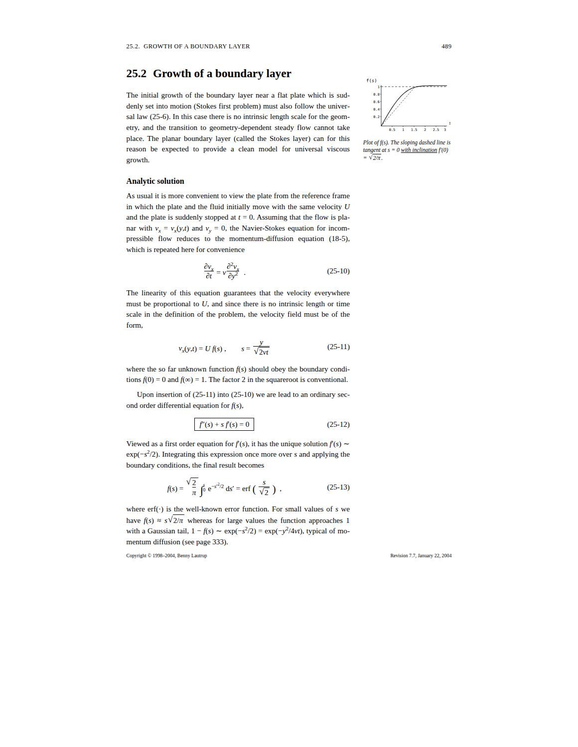25.2. Growth of a boundary layer
489
25.2 Growth of a boundary layer
The initial growth of the boundary layer near a flat plate which is suddenly set into motion (Stokes first problem) must also follow the universal law (25-6). In this case there is no intrinsic length scale for the geometry, and the transition to geometry-dependent steady flow cannot take place. The planar boundary layer (called the Stokes layer) can for this reason be expected to provide a clean model for universal viscous growth.
Analytic solution
As usual it is more convenient to view the plate from the reference frame in which the plate and the fluid initially move with the same velocity U and the plate is suddenly stopped at t = 0. Assuming that the flow is planar with vx = vx(y,t) and vy = 0, the Navier-Stokes equation for incompressible flow reduces to the momentum-diffusion equation (18-5), which is repeated here for convenience
∂vx∂t = ν∂2vx∂y2 .
(25-10)
The linearity of this equation guarantees that the velocity everywhere must be proportional to U, and since there is no intrinsic length or time scale in the definition of the problem, the velocity field must be of the form,
vx(y,t) = U f(s) , s = y 2νt
(25-11)
where the so far unknown function f(s) should obey the boundary conditions f(0) = 0 and f(∞) = 1. The factor 2 in the squareroot is conventional.
Upon insertion of (25-11) into (25-10) we are lead to an ordinary second order differential equation for f(s),
f″(s) + s f′(s) = 0
(25-12)
Viewed as a first order equation for f′(s), it has the unique solution f′(s) ∼ exp(−s2/2). Integrating this expression once more over s and applying the boundary conditions, the final result becomes
f(s) = 2 π ∫s 0 e−s′2/2 ds′ = erf ( s 2 ) ,
(25-13)
where erf(·) is the well-known error function. For small values of s we have f(s) ≈ s 2/π whereas for large values the function approaches 1 with a Gaussian tail, 1 − f(s) ∼ exp(−s2/2) = exp(−y2/4νt), typical of momentum diffusion (see page 333).
f(s) 1 0.8 0.6 0.4 0.2 0.5 1 1.5 2 2.5 3 s
Plot of f(s). The sloping dashed line is tangent at s = 0 with inclination f′(0) = 2/π.
Copyright © 1998–2004, Benny Lautrup
Revision 7.7, January 22, 2004